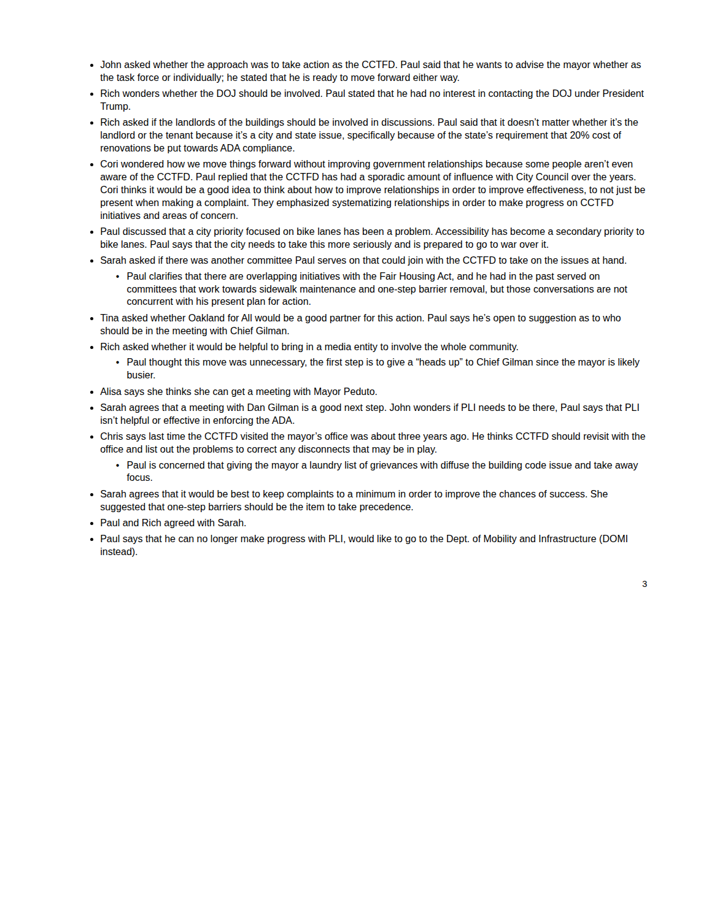John asked whether the approach was to take action as the CCTFD. Paul said that he wants to advise the mayor whether as the task force or individually; he stated that he is ready to move forward either way.
Rich wonders whether the DOJ should be involved. Paul stated that he had no interest in contacting the DOJ under President Trump.
Rich asked if the landlords of the buildings should be involved in discussions. Paul said that it doesn’t matter whether it’s the landlord or the tenant because it’s a city and state issue, specifically because of the state’s requirement that 20% cost of renovations be put towards ADA compliance.
Cori wondered how we move things forward without improving government relationships because some people aren’t even aware of the CCTFD. Paul replied that the CCTFD has had a sporadic amount of influence with City Council over the years. Cori thinks it would be a good idea to think about how to improve relationships in order to improve effectiveness, to not just be present when making a complaint. They emphasized systematizing relationships in order to make progress on CCTFD initiatives and areas of concern.
Paul discussed that a city priority focused on bike lanes has been a problem. Accessibility has become a secondary priority to bike lanes. Paul says that the city needs to take this more seriously and is prepared to go to war over it.
Sarah asked if there was another committee Paul serves on that could join with the CCTFD to take on the issues at hand.
Paul clarifies that there are overlapping initiatives with the Fair Housing Act, and he had in the past served on committees that work towards sidewalk maintenance and one-step barrier removal, but those conversations are not concurrent with his present plan for action.
Tina asked whether Oakland for All would be a good partner for this action. Paul says he’s open to suggestion as to who should be in the meeting with Chief Gilman.
Rich asked whether it would be helpful to bring in a media entity to involve the whole community.
Paul thought this move was unnecessary, the first step is to give a “heads up” to Chief Gilman since the mayor is likely busier.
Alisa says she thinks she can get a meeting with Mayor Peduto.
Sarah agrees that a meeting with Dan Gilman is a good next step. John wonders if PLI needs to be there, Paul says that PLI isn’t helpful or effective in enforcing the ADA.
Chris says last time the CCTFD visited the mayor’s office was about three years ago. He thinks CCTFD should revisit with the office and list out the problems to correct any disconnects that may be in play.
Paul is concerned that giving the mayor a laundry list of grievances with diffuse the building code issue and take away focus.
Sarah agrees that it would be best to keep complaints to a minimum in order to improve the chances of success. She suggested that one-step barriers should be the item to take precedence.
Paul and Rich agreed with Sarah.
Paul says that he can no longer make progress with PLI, would like to go to the Dept. of Mobility and Infrastructure (DOMI instead).
3